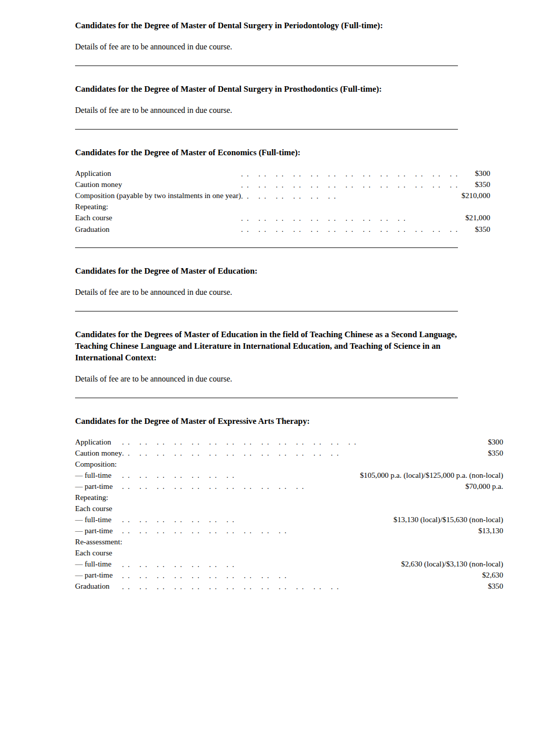Candidates for the Degree of Master of Dental Surgery in Periodontology (Full-time):
Details of fee are to be announced in due course.
Candidates for the Degree of Master of Dental Surgery in Prosthodontics (Full-time):
Details of fee are to be announced in due course.
Candidates for the Degree of Master of Economics (Full-time):
| Application | .. .. .. .. .. .. .. .. .. .. .. .. .. | $300 |
| Caution money | .. .. .. .. .. .. .. .. .. .. .. .. .. | $350 |
| Composition (payable by two instalments in one year) | .. .. .. .. .. .. | $210,000 |
| Repeating: |
| Each course | .. .. .. .. .. .. .. .. .. .. | $21,000 |
| Graduation | .. .. .. .. .. .. .. .. .. .. .. .. .. | $350 |
Candidates for the Degree of Master of Education:
Details of fee are to be announced in due course.
Candidates for the Degrees of Master of Education in the field of Teaching Chinese as a Second Language, Teaching Chinese Language and Literature in International Education, and Teaching of Science in an International Context:
Details of fee are to be announced in due course.
Candidates for the Degree of Master of Expressive Arts Therapy:
| Application | .. .. .. .. .. .. .. .. .. .. .. .. .. .. | $300 |
| Caution money | .. .. .. .. .. .. .. .. .. .. .. .. .. | $350 |
| Composition: |
| — full-time | .. .. .. .. .. .. .. | $105,000 p.a. (local)/$125,000 p.a. (non-local) |
| — part-time | .. .. .. .. .. .. .. .. .. .. .. | $70,000 p.a. |
| Repeating: |
| Each course |
| — full-time | .. .. .. .. .. .. .. | $13,130 (local)/$15,630 (non-local) |
| — part-time | .. .. .. .. .. .. .. .. .. .. | $13,130 |
| Re-assessment: |
| Each course |
| — full-time | .. .. .. .. .. .. .. | $2,630 (local)/$3,130 (non-local) |
| — part-time | .. .. .. .. .. .. .. .. .. .. | $2,630 |
| Graduation | .. .. .. .. .. .. .. .. .. .. .. .. .. | $350 |